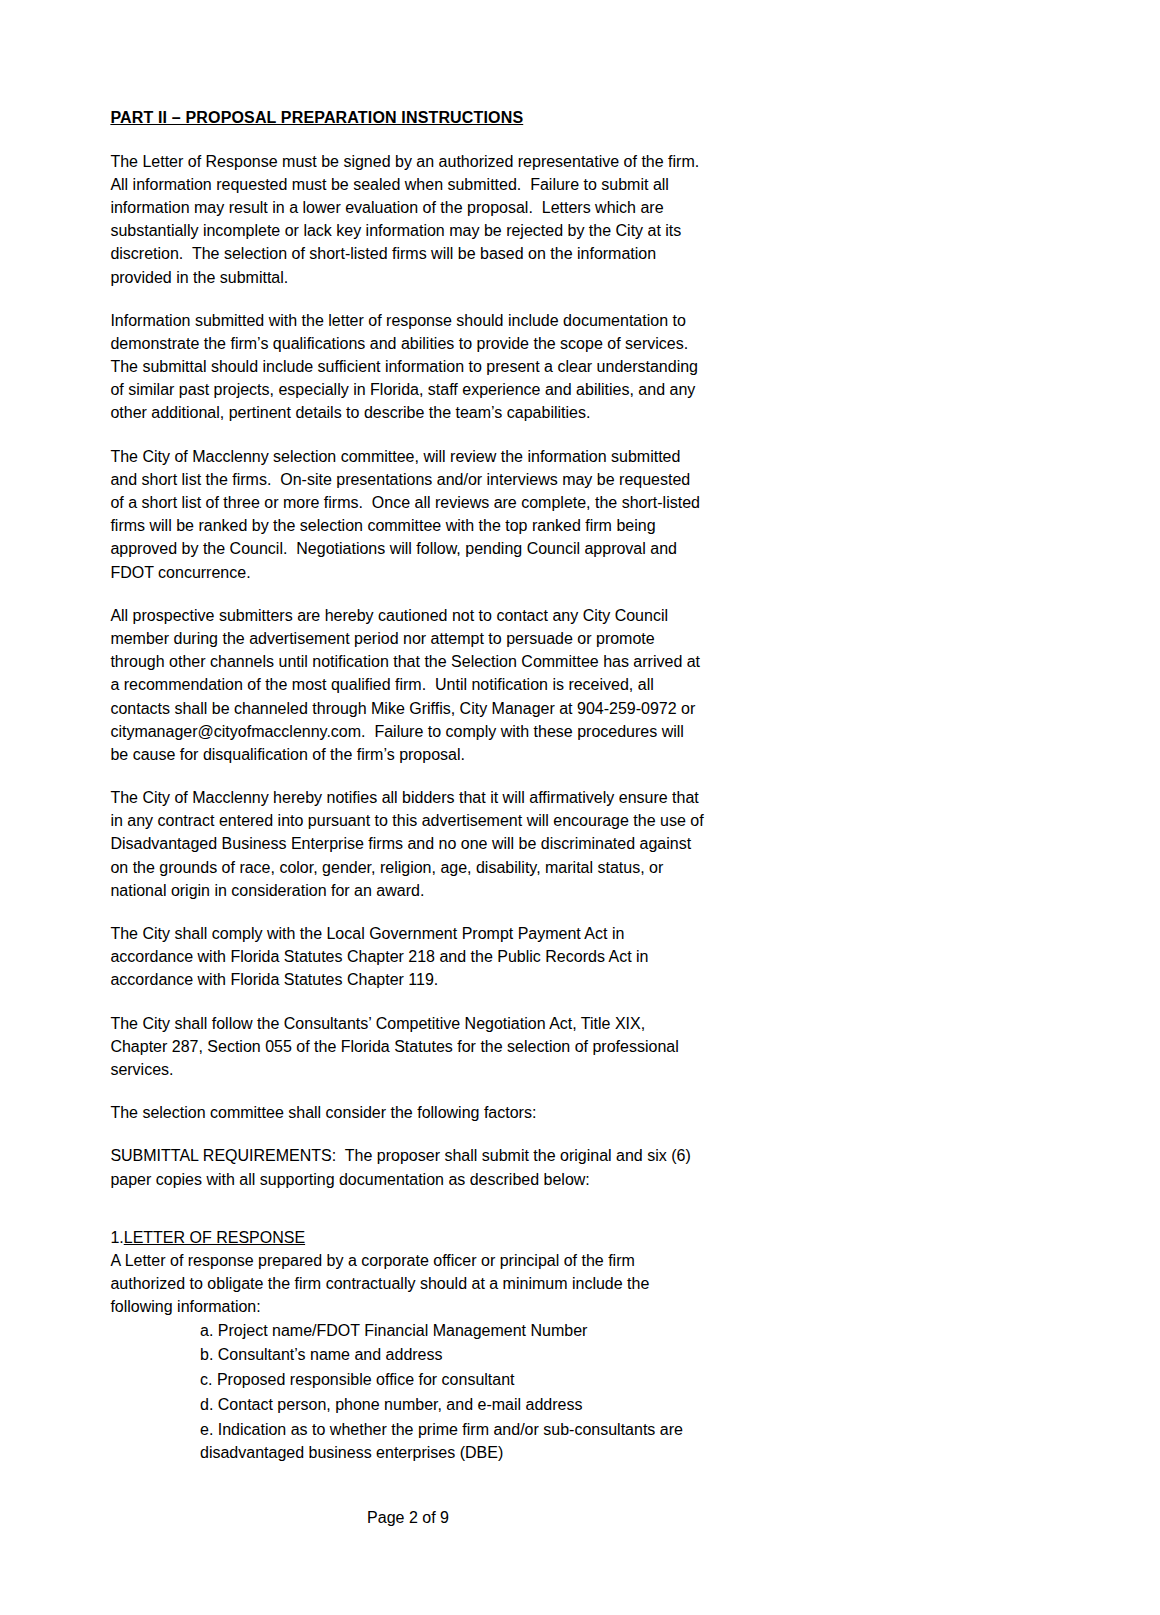PART II – PROPOSAL PREPARATION INSTRUCTIONS
The Letter of Response must be signed by an authorized representative of the firm. All information requested must be sealed when submitted. Failure to submit all information may result in a lower evaluation of the proposal. Letters which are substantially incomplete or lack key information may be rejected by the City at its discretion. The selection of short-listed firms will be based on the information provided in the submittal.
Information submitted with the letter of response should include documentation to demonstrate the firm’s qualifications and abilities to provide the scope of services. The submittal should include sufficient information to present a clear understanding of similar past projects, especially in Florida, staff experience and abilities, and any other additional, pertinent details to describe the team’s capabilities.
The City of Macclenny selection committee, will review the information submitted and short list the firms. On-site presentations and/or interviews may be requested of a short list of three or more firms. Once all reviews are complete, the short-listed firms will be ranked by the selection committee with the top ranked firm being approved by the Council. Negotiations will follow, pending Council approval and FDOT concurrence.
All prospective submitters are hereby cautioned not to contact any City Council member during the advertisement period nor attempt to persuade or promote through other channels until notification that the Selection Committee has arrived at a recommendation of the most qualified firm. Until notification is received, all contacts shall be channeled through Mike Griffis, City Manager at 904-259-0972 or citymanager@cityofmacclenny.com. Failure to comply with these procedures will be cause for disqualification of the firm’s proposal.
The City of Macclenny hereby notifies all bidders that it will affirmatively ensure that in any contract entered into pursuant to this advertisement will encourage the use of Disadvantaged Business Enterprise firms and no one will be discriminated against on the grounds of race, color, gender, religion, age, disability, marital status, or national origin in consideration for an award.
The City shall comply with the Local Government Prompt Payment Act in accordance with Florida Statutes Chapter 218 and the Public Records Act in accordance with Florida Statutes Chapter 119.
The City shall follow the Consultants’ Competitive Negotiation Act, Title XIX, Chapter 287, Section 055 of the Florida Statutes for the selection of professional services.
The selection committee shall consider the following factors:
SUBMITTAL REQUIREMENTS: The proposer shall submit the original and six (6) paper copies with all supporting documentation as described below:
1. LETTER OF RESPONSE
A Letter of response prepared by a corporate officer or principal of the firm authorized to obligate the firm contractually should at a minimum include the following information:
a. Project name/FDOT Financial Management Number
b. Consultant’s name and address
c. Proposed responsible office for consultant
d. Contact person, phone number, and e-mail address
e. Indication as to whether the prime firm and/or sub-consultants are disadvantaged business enterprises (DBE)
Page 2 of 9